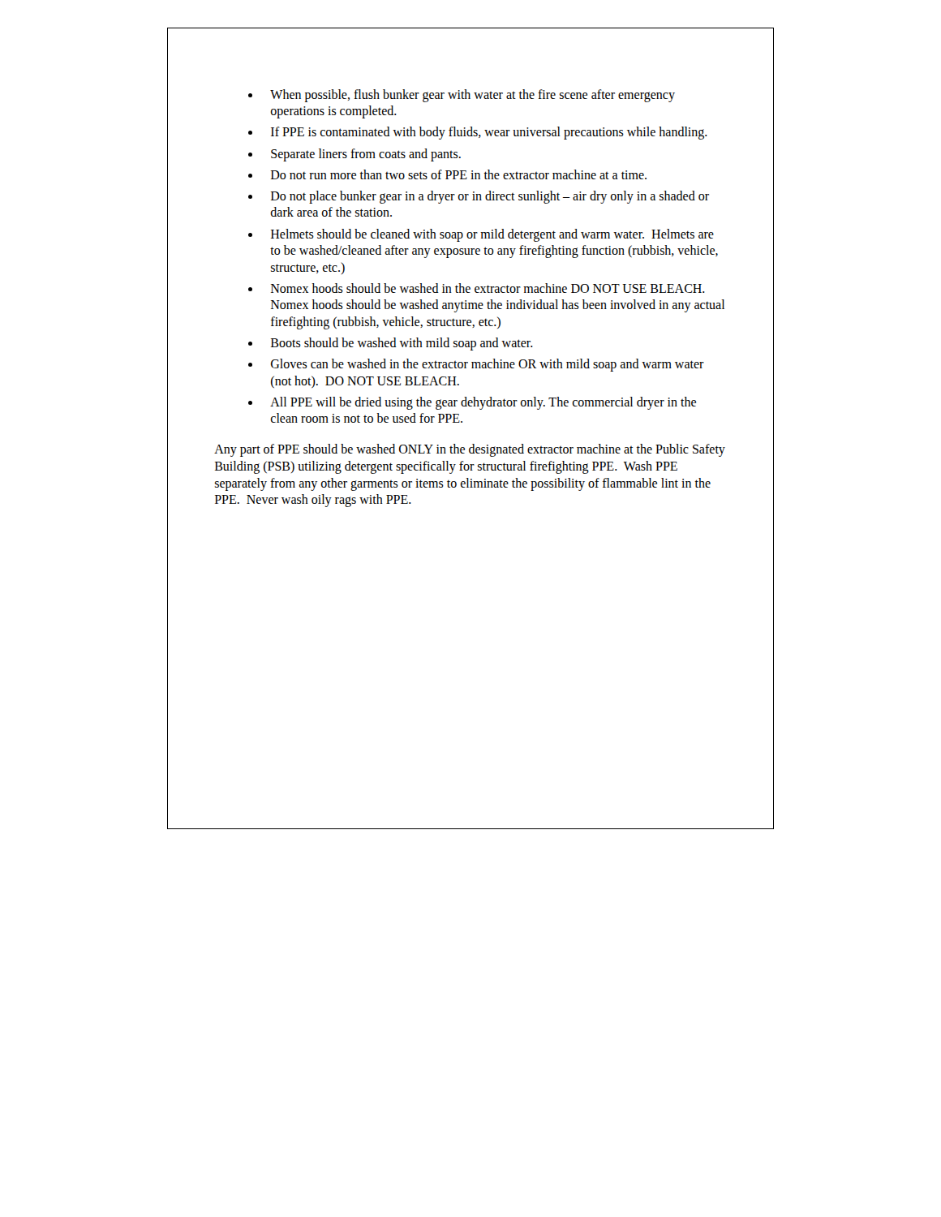When possible, flush bunker gear with water at the fire scene after emergency operations is completed.
If PPE is contaminated with body fluids, wear universal precautions while handling.
Separate liners from coats and pants.
Do not run more than two sets of PPE in the extractor machine at a time.
Do not place bunker gear in a dryer or in direct sunlight – air dry only in a shaded or dark area of the station.
Helmets should be cleaned with soap or mild detergent and warm water. Helmets are to be washed/cleaned after any exposure to any firefighting function (rubbish, vehicle, structure, etc.)
Nomex hoods should be washed in the extractor machine DO NOT USE BLEACH. Nomex hoods should be washed anytime the individual has been involved in any actual firefighting (rubbish, vehicle, structure, etc.)
Boots should be washed with mild soap and water.
Gloves can be washed in the extractor machine OR with mild soap and warm water (not hot). DO NOT USE BLEACH.
All PPE will be dried using the gear dehydrator only. The commercial dryer in the clean room is not to be used for PPE.
Any part of PPE should be washed ONLY in the designated extractor machine at the Public Safety Building (PSB) utilizing detergent specifically for structural firefighting PPE. Wash PPE separately from any other garments or items to eliminate the possibility of flammable lint in the PPE. Never wash oily rags with PPE.